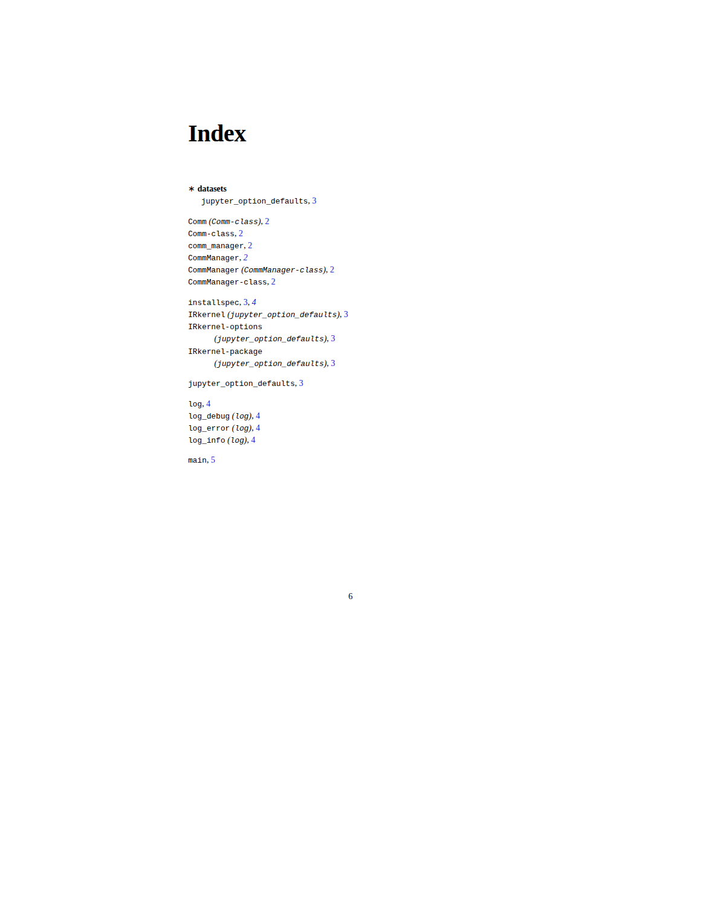Index
∗ datasets
jupyter_option_defaults, 3
Comm (Comm-class), 2
Comm-class, 2
comm_manager, 2
CommManager, 2
CommManager (CommManager-class), 2
CommManager-class, 2
installspec, 3, 4
IRkernel (jupyter_option_defaults), 3
IRkernel-options
(jupyter_option_defaults), 3
IRkernel-package
(jupyter_option_defaults), 3
jupyter_option_defaults, 3
log, 4
log_debug (log), 4
log_error (log), 4
log_info (log), 4
main, 5
6